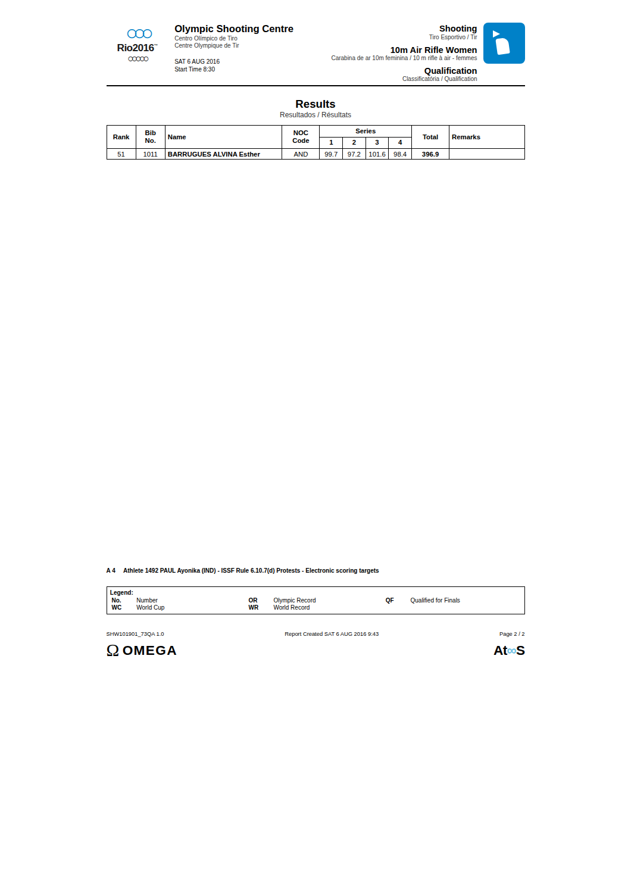○○○
Rio2016™
○○○○○
Olympic Shooting Centre
Centro Olímpico de Tiro
Centre Olympique de Tir
SAT 6 AUG 2016
Start Time 8:30
Shooting
Tiro Esportivo / Tir
10m Air Rifle Women
Carabina de ar 10m feminina / 10 m rifle à air - femmes
Qualification
Classificatória / Qualification
Results
Resultados / Résultats
| Rank | Bib No. | Name | NOC Code | Series | Total | Remarks |
| --- | --- | --- | --- | --- | --- | --- |
| 1 | 2 | 3 | 4 |
| 51 | 1011 | BARRUGUES ALVINA Esther | AND | 99.7 | 97.2 | 101.6 | 98.4 | 396.9 | |
A 4 Athlete 1492 PAUL Ayonika (IND) - ISSF Rule 6.10.7(d) Protests - Electronic scoring targets
Legend:
| No. | Number | OR | Olympic Record | QF | Qualified for Finals |
| WC | World Cup | WR | World Record | | |
SHW101901_73QA 1.0
Report Created SAT 6 AUG 2016 9:43
Page 2 / 2
Ω OMEGA
At∞S